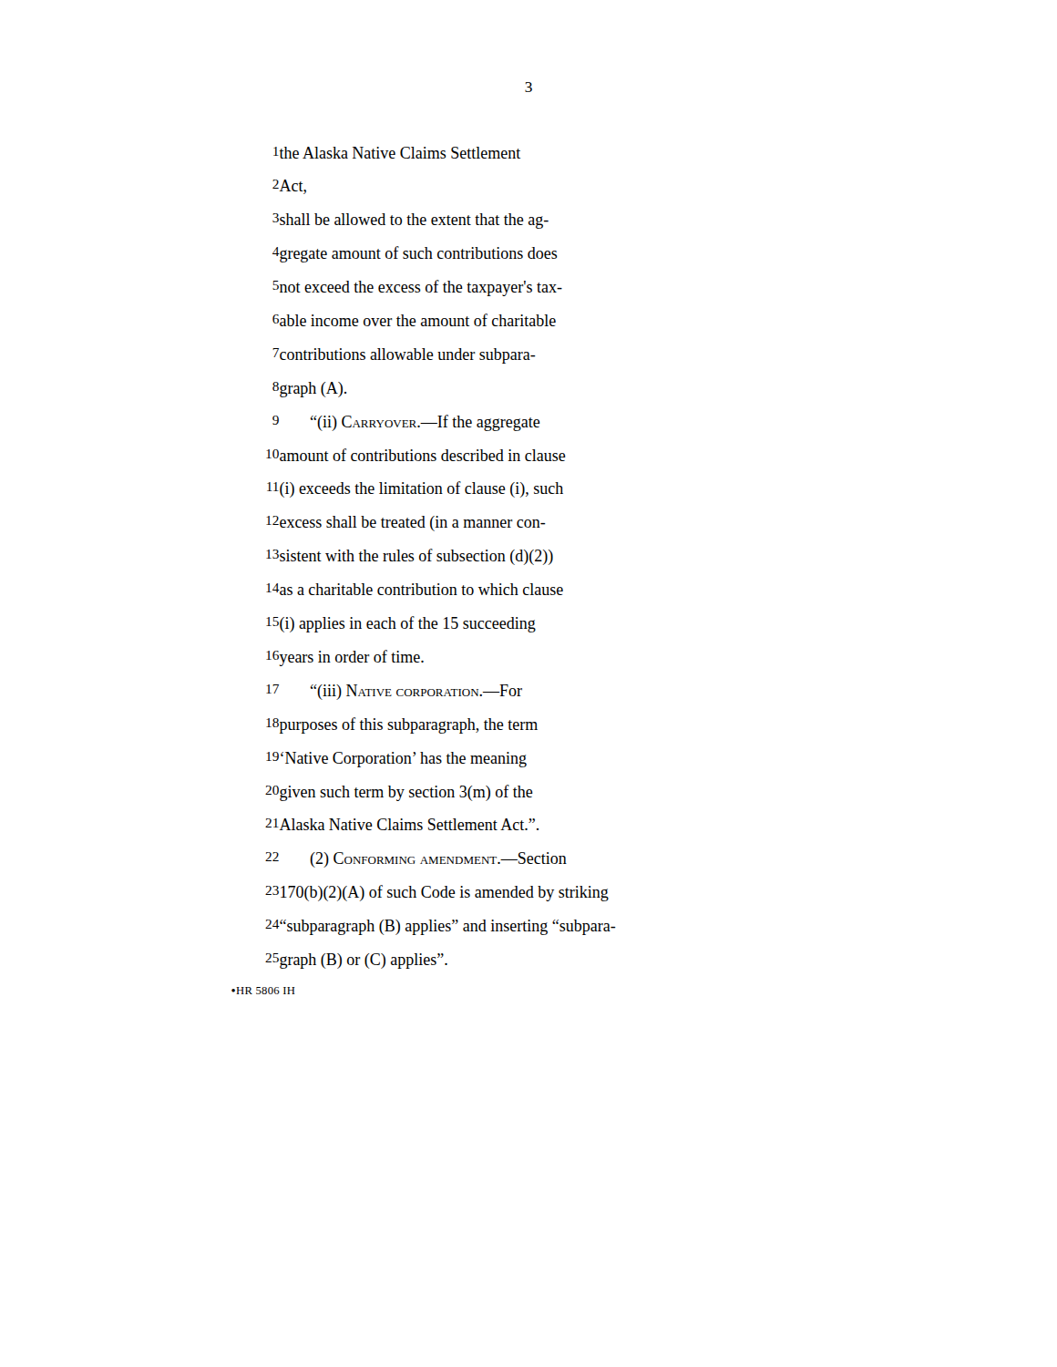3
| 1 | the Alaska Native Claims Settlement |
| 2 | Act, |
| 3 | shall be allowed to the extent that the ag- |
| 4 | gregate amount of such contributions does |
| 5 | not exceed the excess of the taxpayer's tax- |
| 6 | able income over the amount of charitable |
| 7 | contributions allowable under subpara- |
| 8 | graph (A). |
| 9 | “(ii) Carryover. —If the aggregate |
| 10 | amount of contributions described in clause |
| 11 | (i) exceeds the limitation of clause (i), such |
| 12 | excess shall be treated (in a manner con- |
| 13 | sistent with the rules of subsection (d)(2)) |
| 14 | as a charitable contribution to which clause |
| 15 | (i) applies in each of the 15 succeeding |
| 16 | years in order of time. |
| 17 | “(iii) Native corporation. —For |
| 18 | purposes of this subparagraph, the term |
| 19 | ‘Native Corporation’ has the meaning |
| 20 | given such term by section 3(m) of the |
| 21 | Alaska Native Claims Settlement Act.”. |
| 22 | (2) Conforming amendment. —Section |
| 23 | 170(b)(2)(A) of such Code is amended by striking |
| 24 | “subparagraph (B) applies” and inserting “subpara- |
| 25 | graph (B) or (C) applies”. |
•HR 5806 IH